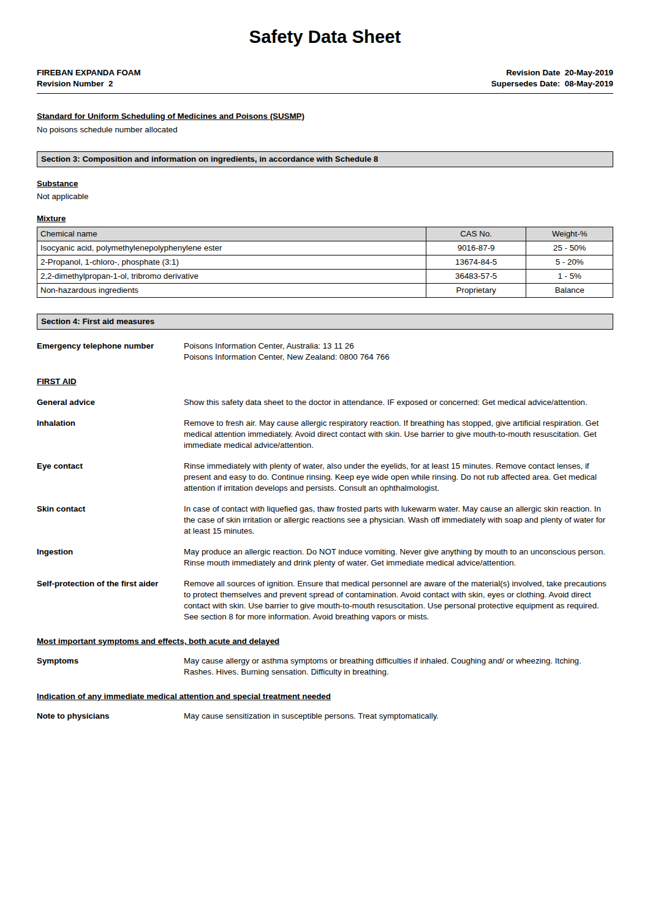Safety Data Sheet
FIREBAN EXPANDA FOAM
Revision Number 2
Revision Date 20-May-2019
Supersedes Date: 08-May-2019
Standard for Uniform Scheduling of Medicines and Poisons (SUSMP)
No poisons schedule number allocated
Section 3: Composition and information on ingredients, in accordance with Schedule 8
Substance
Not applicable
Mixture
| Chemical name | CAS No. | Weight-% |
| --- | --- | --- |
| Isocyanic acid, polymethylenepolyphenylene ester | 9016-87-9 | 25 - 50% |
| 2-Propanol, 1-chloro-, phosphate (3:1) | 13674-84-5 | 5 - 20% |
| 2,2-dimethylpropan-1-ol, tribromo derivative | 36483-57-5 | 1 - 5% |
| Non-hazardous ingredients | Proprietary | Balance |
Section 4: First aid measures
Emergency telephone number
Poisons Information Center, Australia: 13 11 26
Poisons Information Center, New Zealand: 0800 764 766
FIRST AID
General advice
Show this safety data sheet to the doctor in attendance. IF exposed or concerned: Get medical advice/attention.
Inhalation
Remove to fresh air. May cause allergic respiratory reaction. If breathing has stopped, give artificial respiration. Get medical attention immediately. Avoid direct contact with skin. Use barrier to give mouth-to-mouth resuscitation. Get immediate medical advice/attention.
Eye contact
Rinse immediately with plenty of water, also under the eyelids, for at least 15 minutes. Remove contact lenses, if present and easy to do. Continue rinsing. Keep eye wide open while rinsing. Do not rub affected area. Get medical attention if irritation develops and persists. Consult an ophthalmologist.
Skin contact
In case of contact with liquefied gas, thaw frosted parts with lukewarm water. May cause an allergic skin reaction. In the case of skin irritation or allergic reactions see a physician. Wash off immediately with soap and plenty of water for at least 15 minutes.
Ingestion
May produce an allergic reaction. Do NOT induce vomiting. Never give anything by mouth to an unconscious person. Rinse mouth immediately and drink plenty of water. Get immediate medical advice/attention.
Self-protection of the first aider
Remove all sources of ignition. Ensure that medical personnel are aware of the material(s) involved, take precautions to protect themselves and prevent spread of contamination. Avoid contact with skin, eyes or clothing. Avoid direct contact with skin. Use barrier to give mouth-to-mouth resuscitation. Use personal protective equipment as required. See section 8 for more information. Avoid breathing vapors or mists.
Most important symptoms and effects, both acute and delayed
Symptoms
May cause allergy or asthma symptoms or breathing difficulties if inhaled. Coughing and/ or wheezing. Itching. Rashes. Hives. Burning sensation. Difficulty in breathing.
Indication of any immediate medical attention and special treatment needed
Note to physicians
May cause sensitization in susceptible persons. Treat symptomatically.